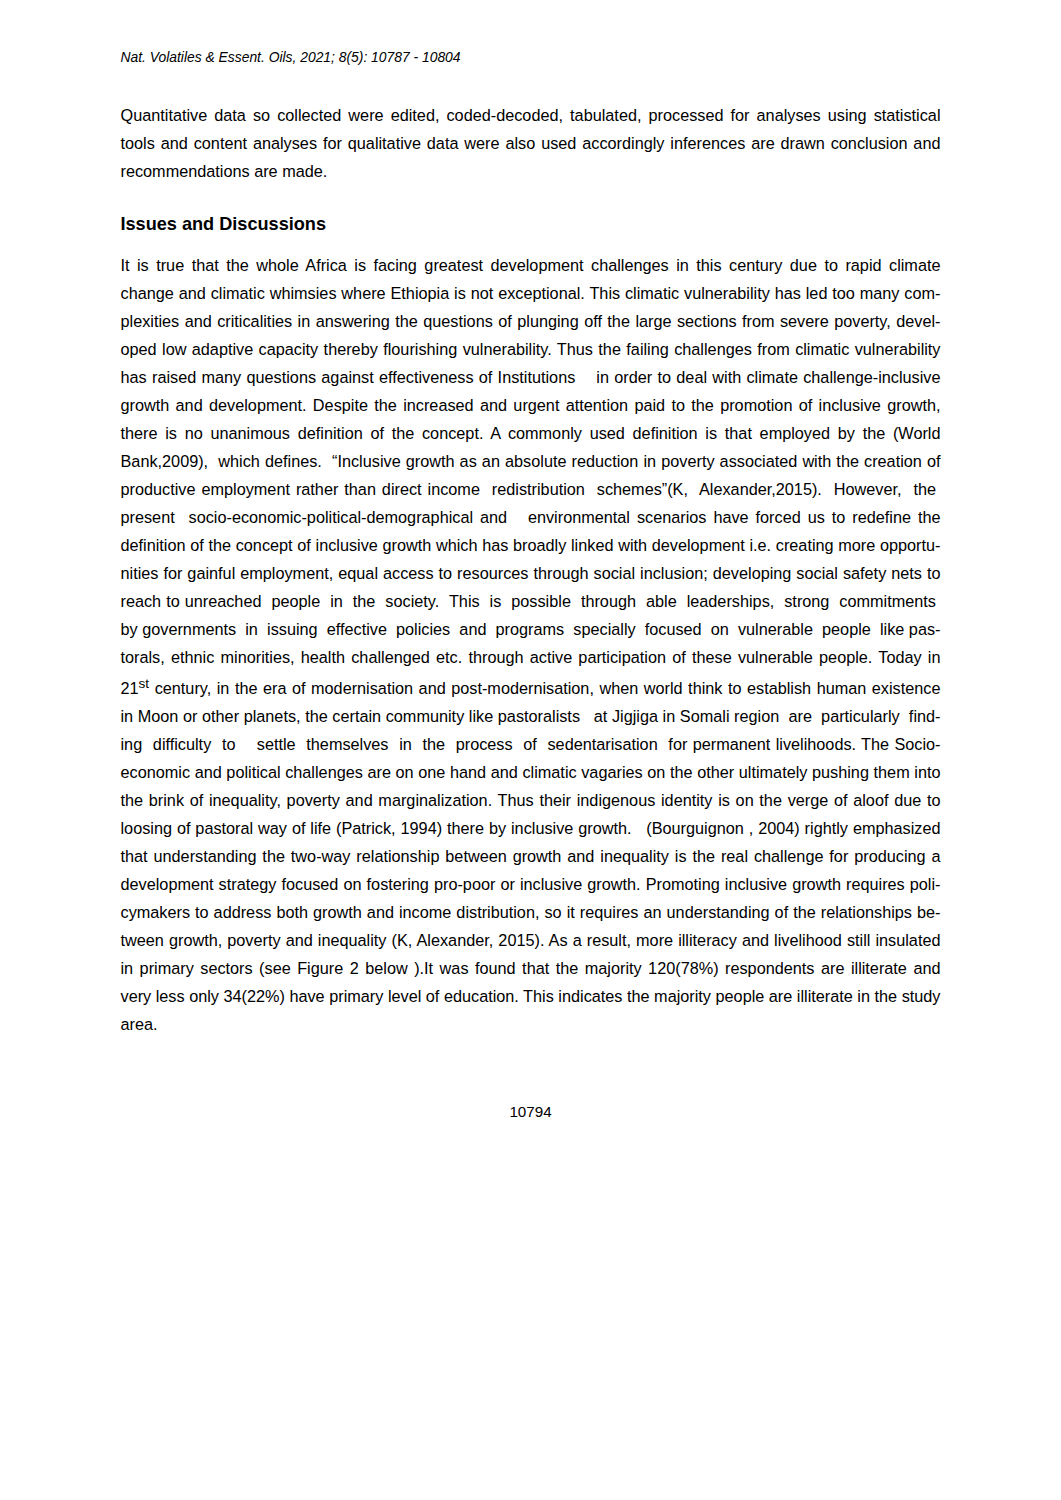Nat. Volatiles & Essent. Oils, 2021; 8(5): 10787 - 10804
Quantitative data so collected were edited, coded-decoded, tabulated, processed for analyses using statistical tools and content analyses for qualitative data were also used accordingly inferences are drawn conclusion and recommendations are made.
Issues and Discussions
It is true that the whole Africa is facing greatest development challenges in this century due to rapid climate change and climatic whimsies where Ethiopia is not exceptional. This climatic vulnerability has led too many complexities and criticalities in answering the questions of plunging off the large sections from severe poverty, developed low adaptive capacity thereby flourishing vulnerability. Thus the failing challenges from climatic vulnerability has raised many questions against effectiveness of Institutions in order to deal with climate challenge-inclusive growth and development. Despite the increased and urgent attention paid to the promotion of inclusive growth, there is no unanimous definition of the concept. A commonly used definition is that employed by the (World Bank,2009), which defines. “Inclusive growth as an absolute reduction in poverty associated with the creation of productive employment rather than direct income redistribution schemes”(K, Alexander,2015). However, the present socio-economic-political-demographical and environmental scenarios have forced us to redefine the definition of the concept of inclusive growth which has broadly linked with development i.e. creating more opportunities for gainful employment, equal access to resources through social inclusion; developing social safety nets to reach to unreached people in the society. This is possible through able leaderships, strong commitments by governments in issuing effective policies and programs specially focused on vulnerable people like pastorals, ethnic minorities, health challenged etc. through active participation of these vulnerable people. Today in 21st century, in the era of modernisation and post-modernisation, when world think to establish human existence in Moon or other planets, the certain community like pastoralists at Jigjiga in Somali region are particularly finding difficulty to settle themselves in the process of sedentarisation for permanent livelihoods. The Socio-economic and political challenges are on one hand and climatic vagaries on the other ultimately pushing them into the brink of inequality, poverty and marginalization. Thus their indigenous identity is on the verge of aloof due to loosing of pastoral way of life (Patrick, 1994) there by inclusive growth. (Bourguignon , 2004) rightly emphasized that understanding the two-way relationship between growth and inequality is the real challenge for producing a development strategy focused on fostering pro-poor or inclusive growth. Promoting inclusive growth requires policymakers to address both growth and income distribution, so it requires an understanding of the relationships between growth, poverty and inequality (K, Alexander, 2015). As a result, more illiteracy and livelihood still insulated in primary sectors (see Figure 2 below ).It was found that the majority 120(78%) respondents are illiterate and very less only 34(22%) have primary level of education. This indicates the majority people are illiterate in the study area.
10794